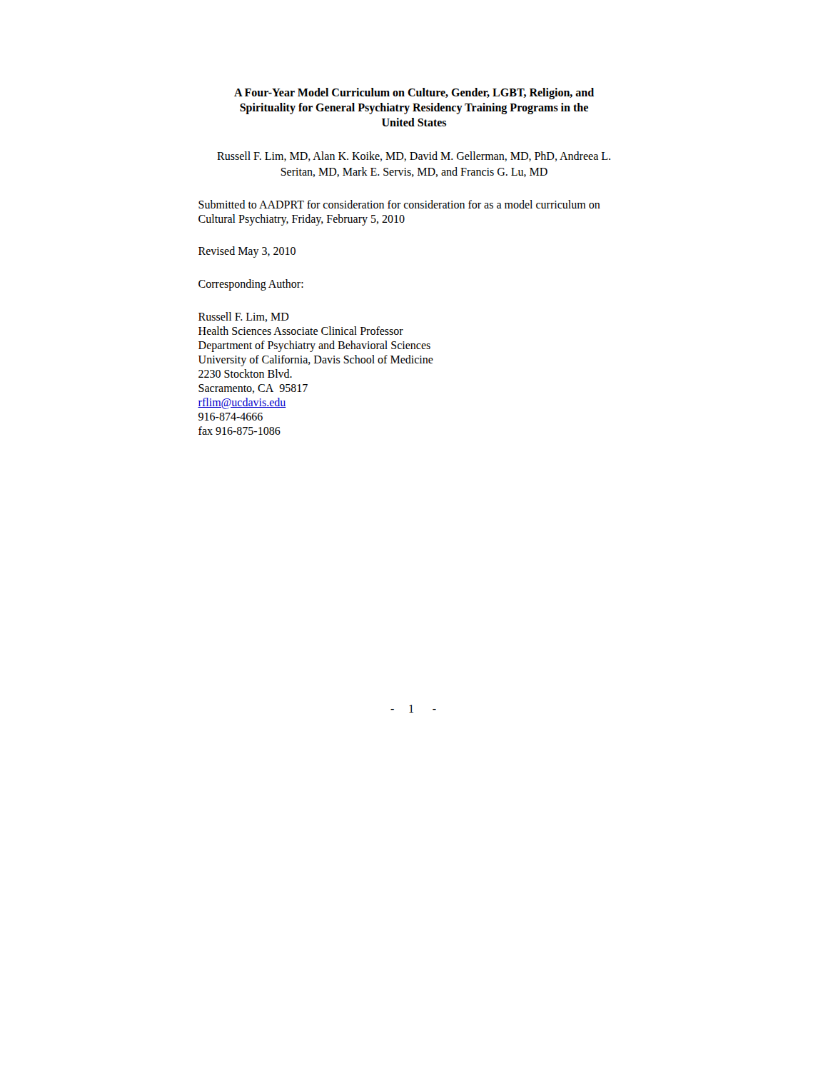A Four-Year Model Curriculum on Culture, Gender, LGBT, Religion, and Spirituality for General Psychiatry Residency Training Programs in the United States
Russell F. Lim, MD, Alan K. Koike, MD, David M. Gellerman, MD, PhD, Andreea L. Seritan, MD, Mark E. Servis, MD, and Francis G. Lu, MD
Submitted to AADPRT for consideration for consideration for as a model curriculum on Cultural Psychiatry, Friday, February 5, 2010
Revised May 3, 2010
Corresponding Author:
Russell F. Lim, MD
Health Sciences Associate Clinical Professor
Department of Psychiatry and Behavioral Sciences
University of California, Davis School of Medicine
2230 Stockton Blvd.
Sacramento, CA 95817
rflim@ucdavis.edu
916-874-4666
fax 916-875-1086
- 1 -